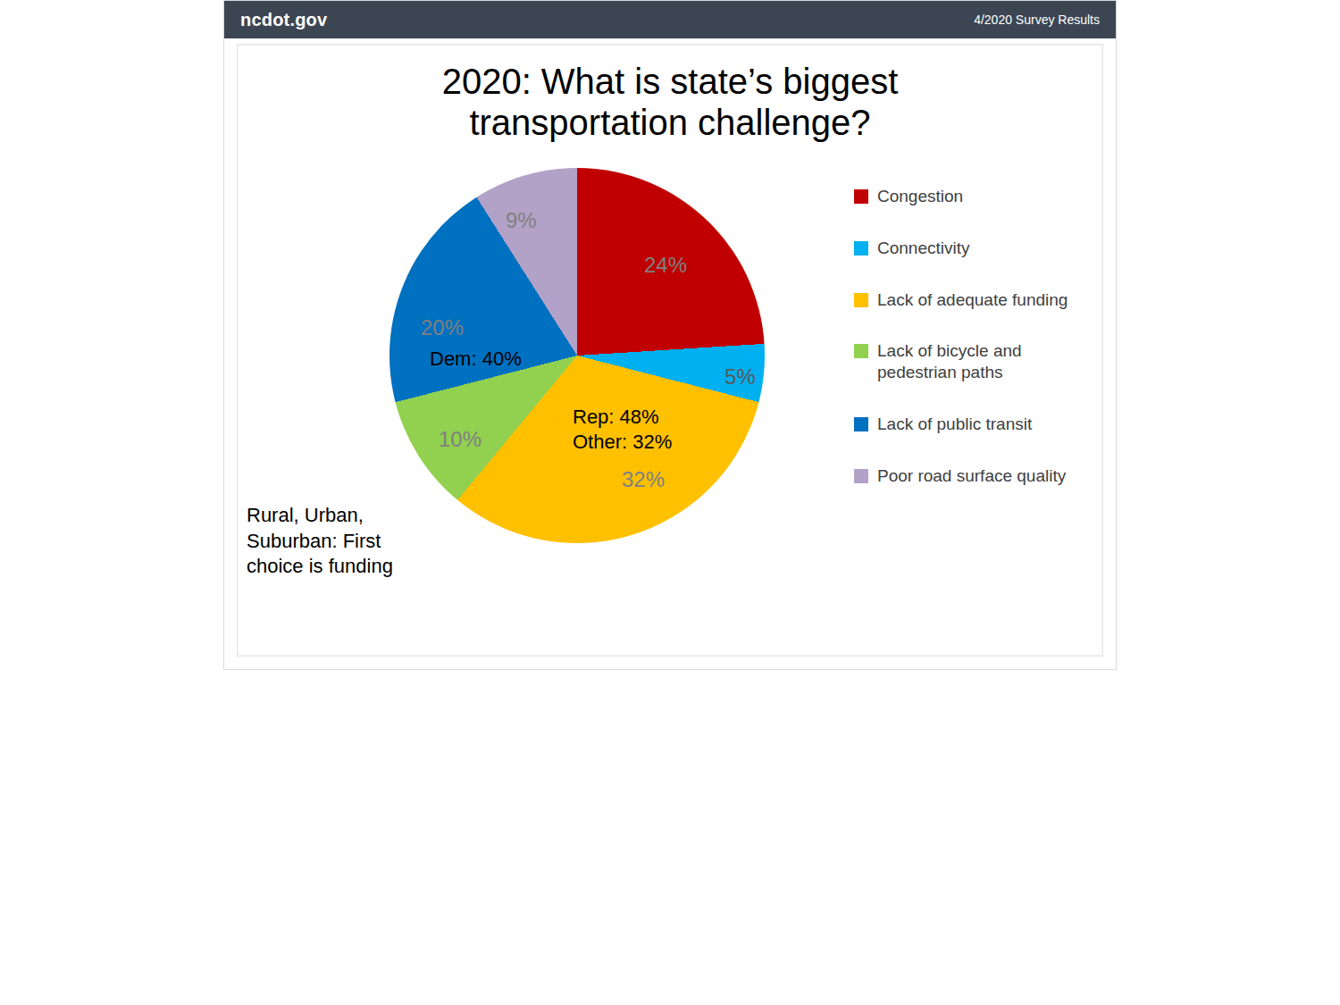ncdot.gov
4/2020 Survey Results
2020: What is state’s biggest
transportation challenge?
24%
5%
32%
10%
20%
9%
Dem: 40%
Rep: 48%
Other: 32%
Rural, Urban, Suburban: First choice is funding
Congestion
Connectivity
Lack of adequate funding
Lack of bicycle and
pedestrian paths
Lack of public transit
Poor road surface quality